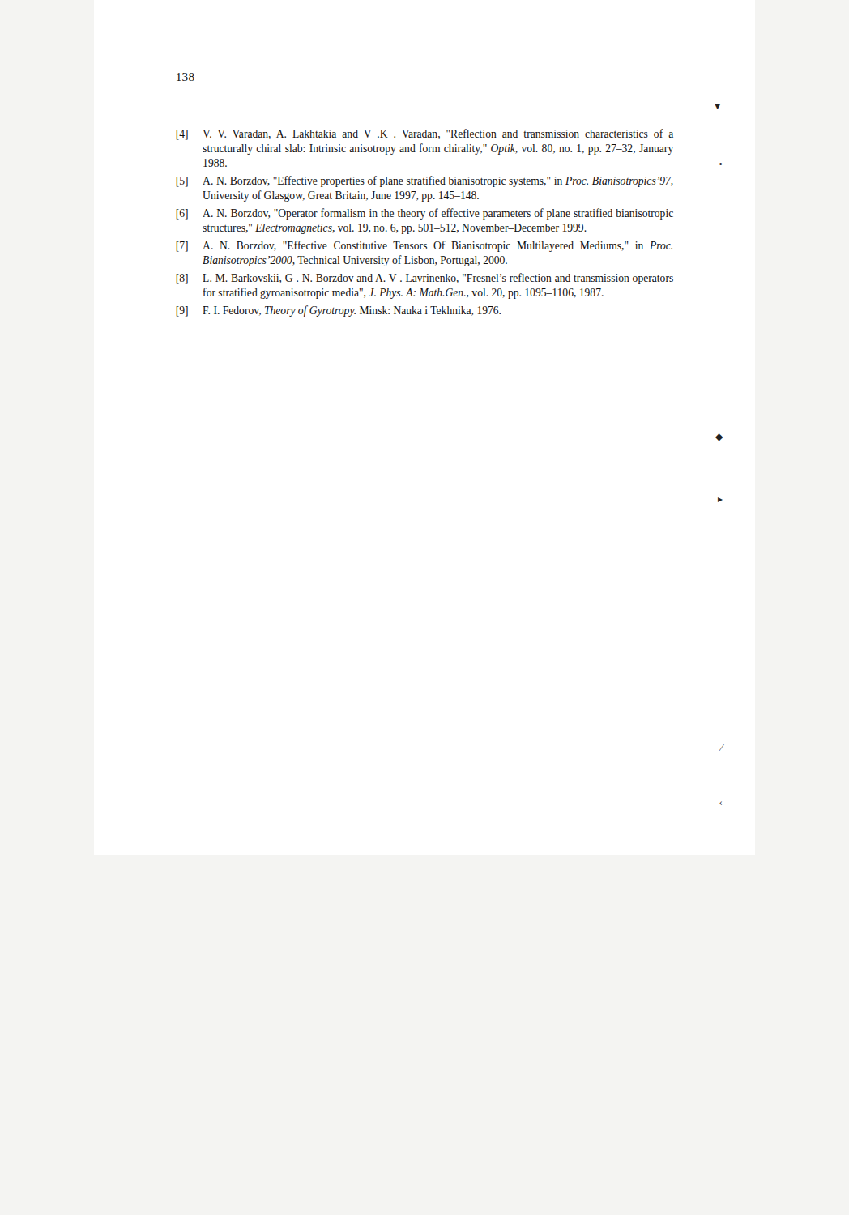138
[4] V. V. Varadan, A. Lakhtakia and V .K . Varadan, "Reflection and transmission characteristics of a structurally chiral slab: Intrinsic anisotropy and form chirality," Optik, vol. 80, no. 1, pp. 27–32, January 1988.
[5] A. N. Borzdov, "Effective properties of plane stratified bianisotropic systems," in Proc. Bianisotropics’97, University of Glasgow, Great Britain, June 1997, pp. 145–148.
[6] A. N. Borzdov, "Operator formalism in the theory of effective parameters of plane stratified bianisotropic structures," Electromagnetics, vol. 19, no. 6, pp. 501–512, November–December 1999.
[7] A. N. Borzdov, "Effective Constitutive Tensors Of Bianisotropic Multilayered Mediums," in Proc. Bianisotropics’2000, Technical University of Lisbon, Portugal, 2000.
[8] L. M. Barkovskii, G . N. Borzdov and A. V . Lavrinenko, "Fresnel’s reflection and transmission operators for stratified gyroanisotropic media", J. Phys. A: Math.Gen., vol. 20, pp. 1095–1106, 1987.
[9] F. I. Fedorov, Theory of Gyrotropy. Minsk: Nauka i Tekhnika, 1976.
▼ • ◆ ▸ ⁄ ‹